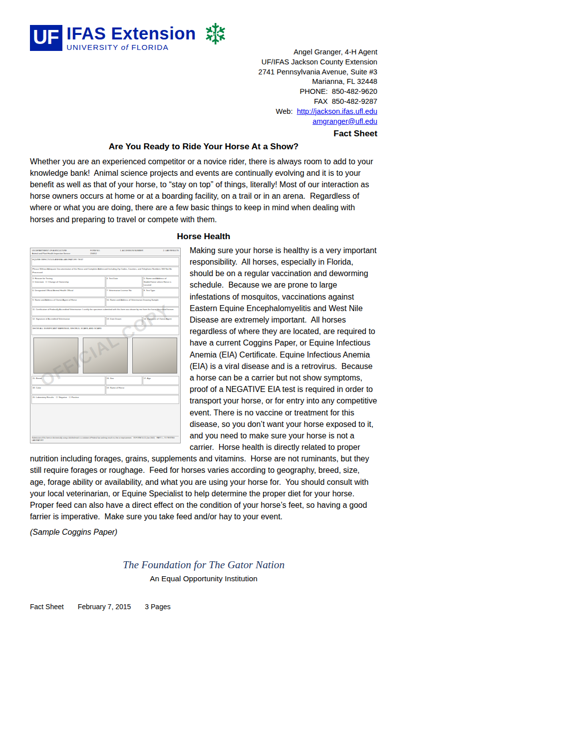UF
IFAS Extension
UNIVERSITY of FLORIDA
❄4-H
Angel Granger, 4-H Agent
UF/IFAS Jackson County Extension
2741 Pennsylvania Avenue, Suite #3
Marianna, FL 32448
PHONE: 850-482-9620
FAX 850-482-9287
Web: http://jackson.ifas.ufl.edu
amgranger@ufl.edu
Fact Sheet
Are You Ready to Ride Your Horse At a Show?
Whether you are an experienced competitor or a novice rider, there is always room to add to your knowledge bank! Animal science projects and events are continually evolving and it is to your benefit as well as that of your horse, to “stay on top” of things, literally! Most of our interaction as horse owners occurs at home or at a boarding facility, on a trail or in an arena. Regardless of where or what you are doing, there are a few basic things to keep in mind when dealing with horses and preparing to travel or compete with them.
Horse Health
US DEPARTMENT OF AGRICULTURE
Animal and Plant Health Inspection Service FORM NO.
216812 1. ACCESSION NUMBER 2. LAB RESULTS
EQUINE INFECTIOUS ANEMIA LABORATORY TEST
Please Without Adequate Documentation of the Horse and Complete Addressed Including Zip Codes, Counties, and Telephone Numbers Will Not Be Processed
3. Reason for Testing
☐ Interstate ☐ Change of Ownership
4. Test Date
5. Name and Address of Stable/Owner where Horse is Located
6. Designated Official Animal Health Official
7. Veterinarian License No.
8. Test Type
9. Name and Address of Owner/Agent of Horse
10. Name and Address of Veterinarian Drawing Sample
11. Certification of Federally Accredited Veterinarian: I certify the specimen submitted with this form was drawn by me from the horse described hereon.
12. Signature of Accredited Veterinarian
13. Date Drawn
14. Signature of Owner/Agent
SHOW ALL SIGNIFICANT MARKINGS, WHORLS, SCARS, AND SCARS
15. Breed
16. Sex
17. Age
18. Color
19. Name of Horse
20. Laboratory Results ☐ Negative ☐ Positive
OFFICIAL COPY
Submission of this form or electronically using a falsified mark is a violation of Federal law and may result in a fine or imprisonment. VS FORM 10-11 (Jan 2002) PART 1 – TO TESTING LABORATORY
Making sure your horse is healthy is a very important responsibility. All horses, especially in Florida, should be on a regular vaccination and deworming schedule. Because we are prone to large infestations of mosquitos, vaccinations against Eastern Equine Encephalomyelitis and West Nile Disease are extremely important. All horses regardless of where they are located, are required to have a current Coggins Paper, or Equine Infectious Anemia (EIA) Certificate. Equine Infectious Anemia (EIA) is a viral disease and is a retrovirus. Because a horse can be a carrier but not show symptoms, proof of a NEGATIVE EIA test is required in order to transport your horse, or for entry into any competitive event. There is no vaccine or treatment for this disease, so you don’t want your horse exposed to it, and you need to make sure your horse is not a carrier. Horse health is directly related to proper nutrition including forages, grains, supplements and vitamins. Horse are not ruminants, but they still require forages or roughage. Feed for horses varies according to geography, breed, size, age, forage ability or availability, and what you are using your horse for. You should consult with your local veterinarian, or Equine Specialist to help determine the proper diet for your horse. Proper feed can also have a direct effect on the condition of your horse’s feet, so having a good farrier is imperative. Make sure you take feed and/or hay to your event.
(Sample Coggins Paper)
The Foundation for The Gator Nation
An Equal Opportunity Institution
Fact Sheet February 7, 20153 Pages